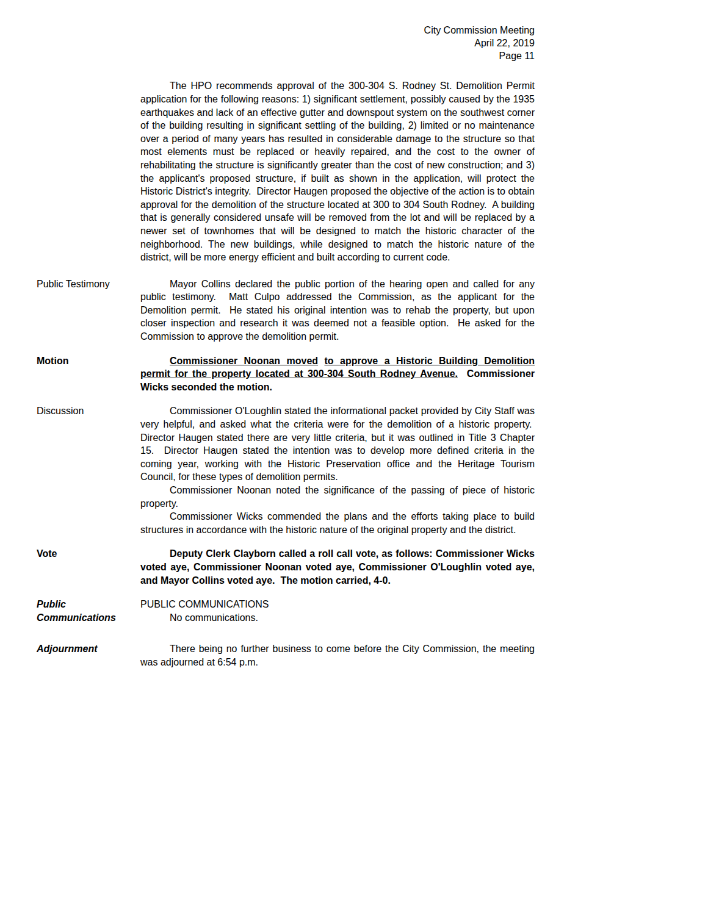City Commission Meeting
April 22, 2019
Page 11
The HPO recommends approval of the 300-304 S. Rodney St. Demolition Permit application for the following reasons: 1) significant settlement, possibly caused by the 1935 earthquakes and lack of an effective gutter and downspout system on the southwest corner of the building resulting in significant settling of the building, 2) limited or no maintenance over a period of many years has resulted in considerable damage to the structure so that most elements must be replaced or heavily repaired, and the cost to the owner of rehabilitating the structure is significantly greater than the cost of new construction; and 3) the applicant's proposed structure, if built as shown in the application, will protect the Historic District's integrity. Director Haugen proposed the objective of the action is to obtain approval for the demolition of the structure located at 300 to 304 South Rodney. A building that is generally considered unsafe will be removed from the lot and will be replaced by a newer set of townhomes that will be designed to match the historic character of the neighborhood. The new buildings, while designed to match the historic nature of the district, will be more energy efficient and built according to current code.
Public Testimony
Mayor Collins declared the public portion of the hearing open and called for any public testimony. Matt Culpo addressed the Commission, as the applicant for the Demolition permit. He stated his original intention was to rehab the property, but upon closer inspection and research it was deemed not a feasible option. He asked for the Commission to approve the demolition permit.
Motion
Commissioner Noonan moved to approve a Historic Building Demolition permit for the property located at 300-304 South Rodney Avenue. Commissioner Wicks seconded the motion.
Discussion
Commissioner O'Loughlin stated the informational packet provided by City Staff was very helpful, and asked what the criteria were for the demolition of a historic property. Director Haugen stated there are very little criteria, but it was outlined in Title 3 Chapter 15. Director Haugen stated the intention was to develop more defined criteria in the coming year, working with the Historic Preservation office and the Heritage Tourism Council, for these types of demolition permits.
Commissioner Noonan noted the significance of the passing of piece of historic property.
Commissioner Wicks commended the plans and the efforts taking place to build structures in accordance with the historic nature of the original property and the district.
Vote
Deputy Clerk Clayborn called a roll call vote, as follows: Commissioner Wicks voted aye, Commissioner Noonan voted aye, Commissioner O'Loughlin voted aye, and Mayor Collins voted aye. The motion carried, 4-0.
Public Communications
PUBLIC COMMUNICATIONS
No communications.
Adjournment
There being no further business to come before the City Commission, the meeting was adjourned at 6:54 p.m.